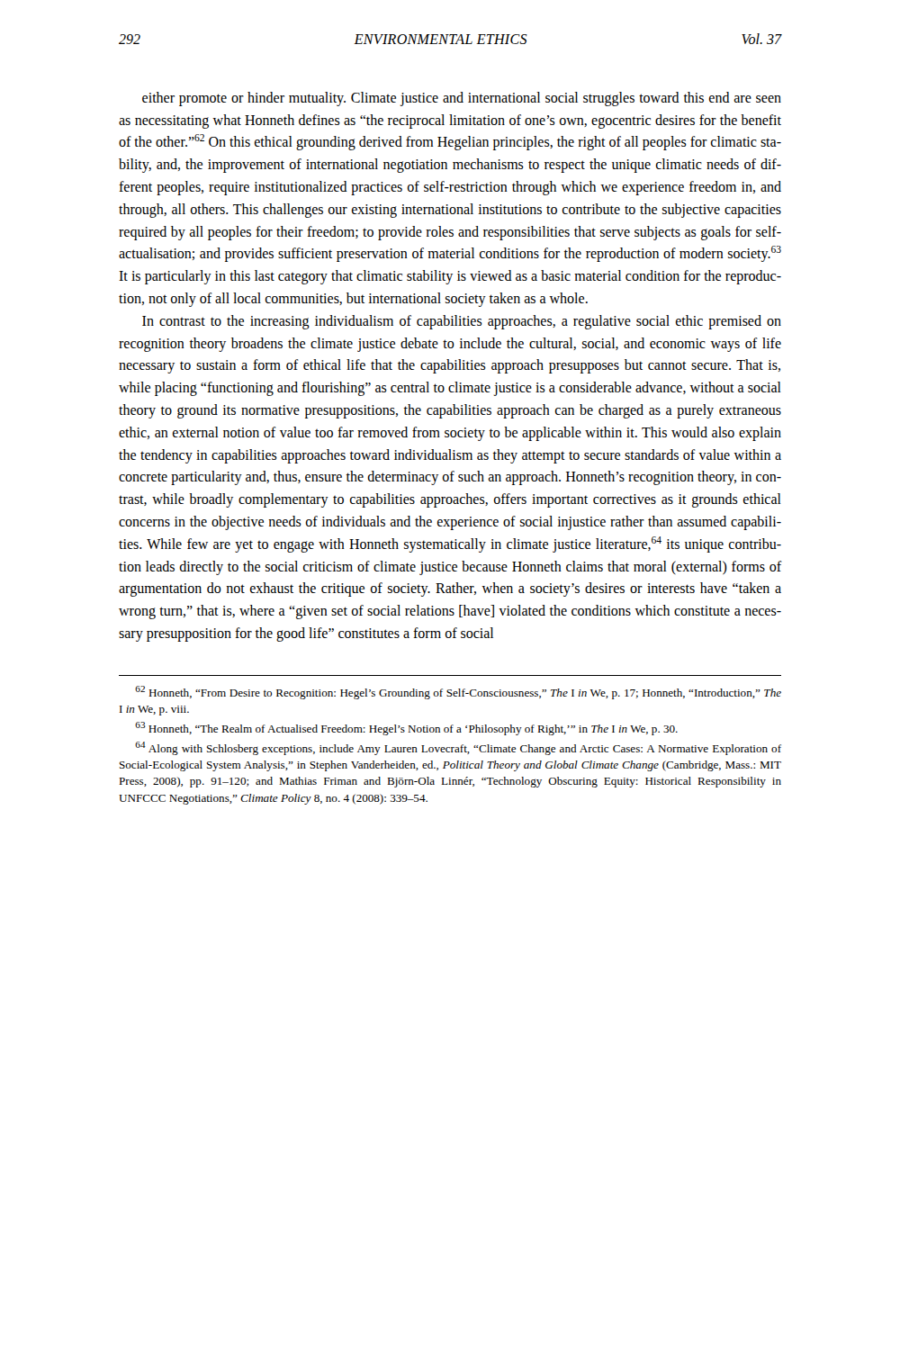292 ENVIRONMENTAL ETHICS Vol. 37
either promote or hinder mutuality. Climate justice and international social struggles toward this end are seen as necessitating what Honneth defines as “the reciprocal limitation of one’s own, egocentric desires for the benefit of the other.”62 On this ethical grounding derived from Hegelian principles, the right of all peoples for climatic stability, and, the improvement of international negotiation mechanisms to respect the unique climatic needs of different peoples, require institutionalized practices of self-restriction through which we experience freedom in, and through, all others. This challenges our existing international institutions to contribute to the subjective capacities required by all peoples for their freedom; to provide roles and responsibilities that serve subjects as goals for self-actualisation; and provides sufficient preservation of material conditions for the reproduction of modern society.63 It is particularly in this last category that climatic stability is viewed as a basic material condition for the reproduction, not only of all local communities, but international society taken as a whole.
In contrast to the increasing individualism of capabilities approaches, a regulative social ethic premised on recognition theory broadens the climate justice debate to include the cultural, social, and economic ways of life necessary to sustain a form of ethical life that the capabilities approach presupposes but cannot secure. That is, while placing “functioning and flourishing” as central to climate justice is a considerable advance, without a social theory to ground its normative presuppositions, the capabilities approach can be charged as a purely extraneous ethic, an external notion of value too far removed from society to be applicable within it. This would also explain the tendency in capabilities approaches toward individualism as they attempt to secure standards of value within a concrete particularity and, thus, ensure the determinacy of such an approach. Honneth’s recognition theory, in contrast, while broadly complementary to capabilities approaches, offers important correctives as it grounds ethical concerns in the objective needs of individuals and the experience of social injustice rather than assumed capabilities. While few are yet to engage with Honneth systematically in climate justice literature,64 its unique contribution leads directly to the social criticism of climate justice because Honneth claims that moral (external) forms of argumentation do not exhaust the critique of society. Rather, when a society’s desires or interests have “taken a wrong turn,” that is, where a “given set of social relations [have] violated the conditions which constitute a necessary presupposition for the good life” constitutes a form of social
62 Honneth, “From Desire to Recognition: Hegel’s Grounding of Self-Consciousness,” The I in We, p. 17; Honneth, “Introduction,” The I in We, p. viii.
63 Honneth, “The Realm of Actualised Freedom: Hegel’s Notion of a ‘Philosophy of Right,’” in The I in We, p. 30.
64 Along with Schlosberg exceptions, include Amy Lauren Lovecraft, “Climate Change and Arctic Cases: A Normative Exploration of Social-Ecological System Analysis,” in Stephen Vanderheiden, ed., Political Theory and Global Climate Change (Cambridge, Mass.: MIT Press, 2008), pp. 91–120; and Mathias Friman and Björn-Ola Linnér, “Technology Obscuring Equity: Historical Responsibility in UNFCCC Negotiations,” Climate Policy 8, no. 4 (2008): 339–54.